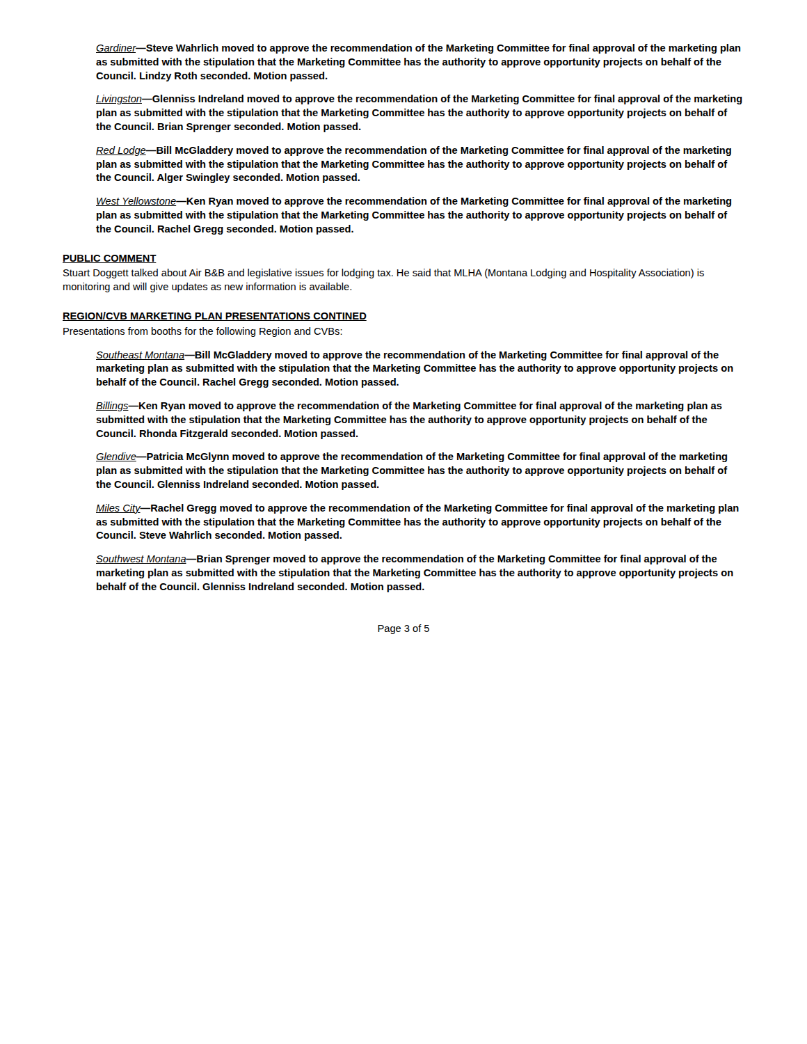Gardiner—Steve Wahrlich moved to approve the recommendation of the Marketing Committee for final approval of the marketing plan as submitted with the stipulation that the Marketing Committee has the authority to approve opportunity projects on behalf of the Council. Lindzy Roth seconded. Motion passed.
Livingston—Glenniss Indreland moved to approve the recommendation of the Marketing Committee for final approval of the marketing plan as submitted with the stipulation that the Marketing Committee has the authority to approve opportunity projects on behalf of the Council. Brian Sprenger seconded. Motion passed.
Red Lodge—Bill McGladdery moved to approve the recommendation of the Marketing Committee for final approval of the marketing plan as submitted with the stipulation that the Marketing Committee has the authority to approve opportunity projects on behalf of the Council. Alger Swingley seconded. Motion passed.
West Yellowstone—Ken Ryan moved to approve the recommendation of the Marketing Committee for final approval of the marketing plan as submitted with the stipulation that the Marketing Committee has the authority to approve opportunity projects on behalf of the Council. Rachel Gregg seconded. Motion passed.
PUBLIC COMMENT
Stuart Doggett talked about Air B&B and legislative issues for lodging tax. He said that MLHA (Montana Lodging and Hospitality Association) is monitoring and will give updates as new information is available.
REGION/CVB MARKETING PLAN PRESENTATIONS CONTINED
Presentations from booths for the following Region and CVBs:
Southeast Montana—Bill McGladdery moved to approve the recommendation of the Marketing Committee for final approval of the marketing plan as submitted with the stipulation that the Marketing Committee has the authority to approve opportunity projects on behalf of the Council. Rachel Gregg seconded. Motion passed.
Billings—Ken Ryan moved to approve the recommendation of the Marketing Committee for final approval of the marketing plan as submitted with the stipulation that the Marketing Committee has the authority to approve opportunity projects on behalf of the Council. Rhonda Fitzgerald seconded. Motion passed.
Glendive—Patricia McGlynn moved to approve the recommendation of the Marketing Committee for final approval of the marketing plan as submitted with the stipulation that the Marketing Committee has the authority to approve opportunity projects on behalf of the Council. Glenniss Indreland seconded. Motion passed.
Miles City—Rachel Gregg moved to approve the recommendation of the Marketing Committee for final approval of the marketing plan as submitted with the stipulation that the Marketing Committee has the authority to approve opportunity projects on behalf of the Council. Steve Wahrlich seconded. Motion passed.
Southwest Montana—Brian Sprenger moved to approve the recommendation of the Marketing Committee for final approval of the marketing plan as submitted with the stipulation that the Marketing Committee has the authority to approve opportunity projects on behalf of the Council. Glenniss Indreland seconded. Motion passed.
Page 3 of 5